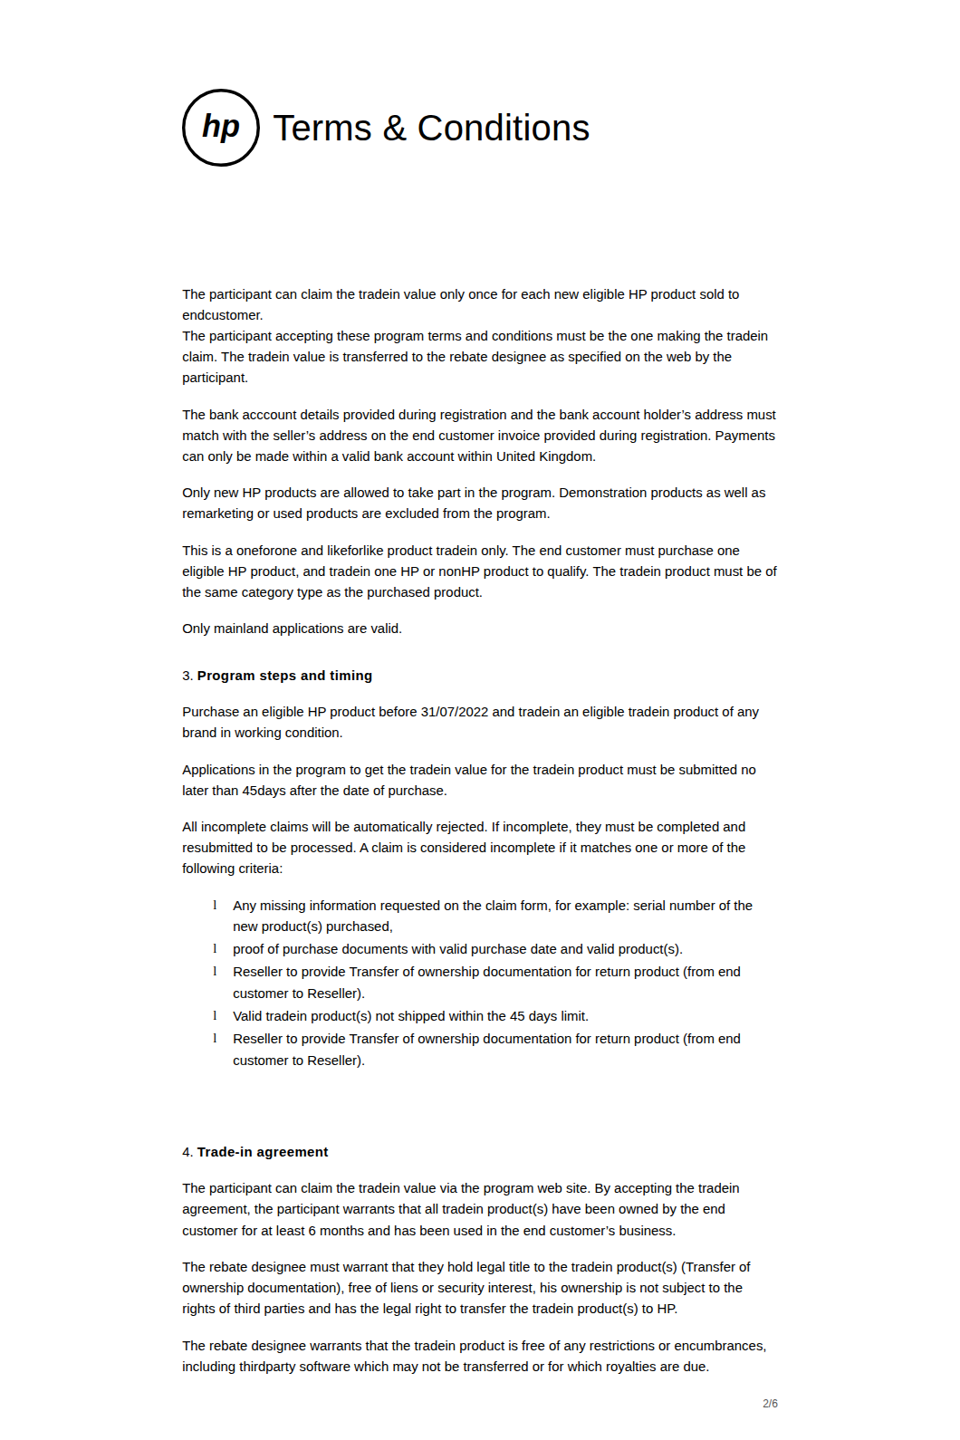hp
Terms & Conditions
The participant can claim the tradein value only once for each new eligible HP product sold to endcustomer.
The participant accepting these program terms and conditions must be the one making the tradein claim. The tradein value is transferred to the rebate designee as specified on the web by the participant.
The bank acccount details provided during registration and the bank account holder’s address must match with the seller’s address on the end customer invoice provided during registration. Payments can only be made within a valid bank account within United Kingdom.
Only new HP products are allowed to take part in the program. Demonstration products as well as remarketing or used products are excluded from the program.
This is a oneforone and likeforlike product tradein only. The end customer must purchase one eligible HP product, and tradein one HP or nonHP product to qualify. The tradein product must be of the same category type as the purchased product.
Only mainland applications are valid.
3. Program steps and timing
Purchase an eligible HP product before 31/07/2022 and tradein an eligible tradein product of any brand in working condition.
Applications in the program to get the tradein value for the tradein product must be submitted no later than 45days after the date of purchase.
All incomplete claims will be automatically rejected. If incomplete, they must be completed and resubmitted to be processed. A claim is considered incomplete if it matches one or more of the following criteria:
Any missing information requested on the claim form, for example: serial number of the new product(s) purchased,
proof of purchase documents with valid purchase date and valid product(s).
Reseller to provide Transfer of ownership documentation for return product (from end customer to Reseller).
Valid tradein product(s) not shipped within the 45 days limit.
Reseller to provide Transfer of ownership documentation for return product (from end customer to Reseller).
4. Trade-in agreement
The participant can claim the tradein value via the program web site. By accepting the tradein agreement, the participant warrants that all tradein product(s) have been owned by the end customer for at least 6 months and has been used in the end customer’s business.
The rebate designee must warrant that they hold legal title to the tradein product(s) (Transfer of ownership documentation), free of liens or security interest, his ownership is not subject to the rights of third parties and has the legal right to transfer the tradein product(s) to HP.
The rebate designee warrants that the tradein product is free of any restrictions or encumbrances, including thirdparty software which may not be transferred or for which royalties are due.
2/6